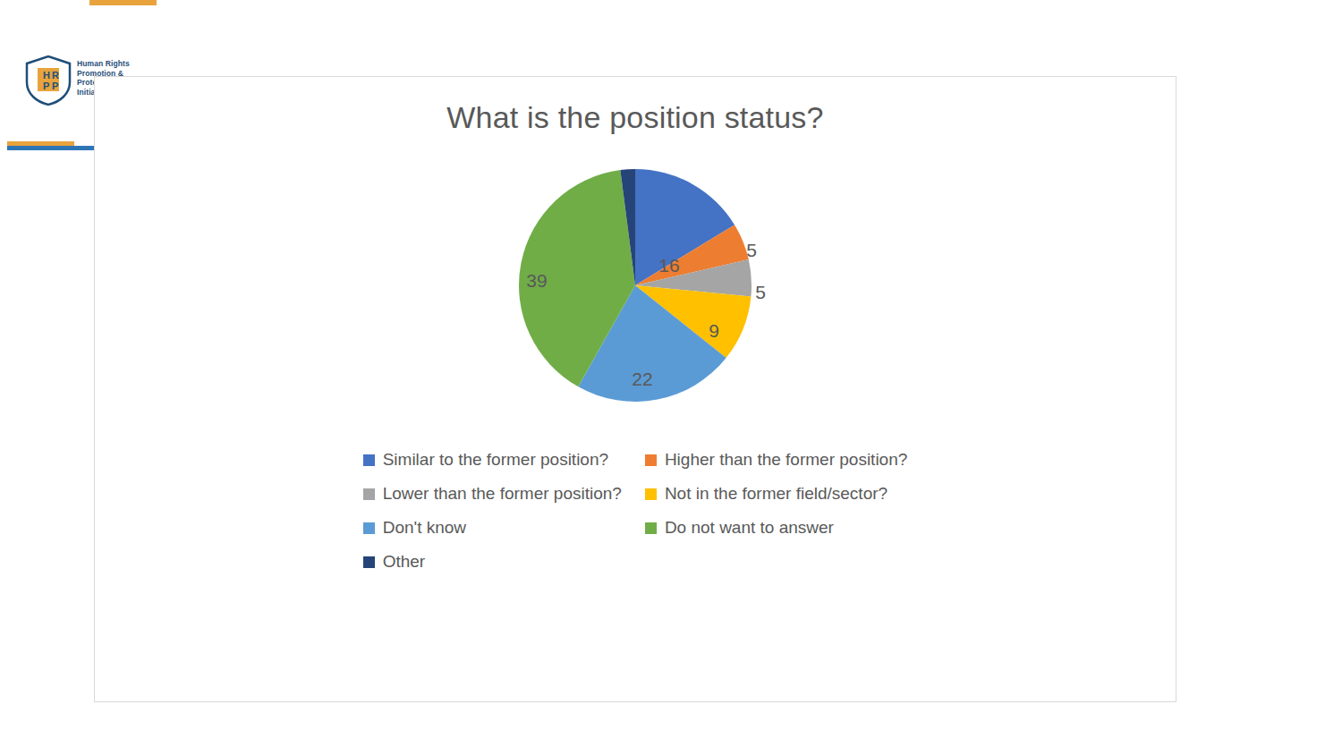H R P P
Human Rights Promotion & Protection Initiative
What is the position status?
16 5 5 9 22 39
Similar to the former position?
Higher than the former position?
Lower than the former position?
Not in the former field/sector?
Don't know
Do not want to answer
Other